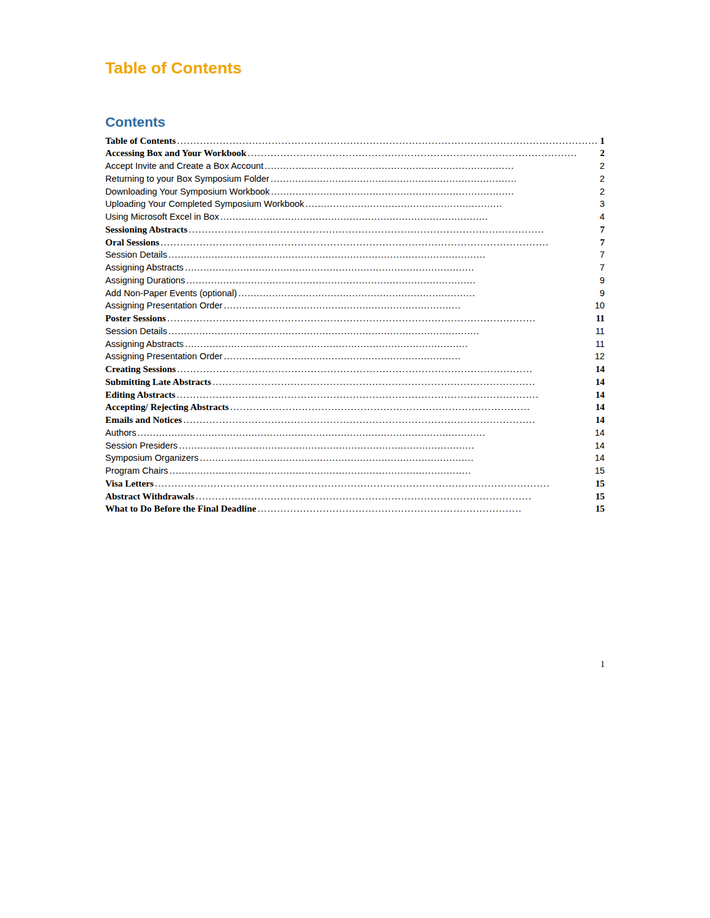Table of Contents
Contents
Table of Contents .................................................................................................................................. 1
Accessing Box and Your Workbook ..................................................................................................... 2
Accept Invite and Create a Box Account ................................................................................. 2
Returning to your Box Symposium Folder ................................................................................ 2
Downloading Your Symposium Workbook ............................................................................... 2
Uploading Your Completed Symposium Workbook ................................................................ 3
Using Microsoft Excel in Box ....................................................................................... 4
Sessioning Abstracts ............................................................................................................. 7
Oral Sessions ....................................................................................................................... 7
Session Details ....................................................................................................... 7
Assigning Abstracts .............................................................................................. 7
Assigning Durations .............................................................................................. 9
Add Non-Paper Events (optional) ............................................................................. 9
Assigning Presentation Order ............................................................................. 10
Poster Sessions ................................................................................................................. 11
Session Details ..................................................................................................... 11
Assigning Abstracts ............................................................................................ 11
Assigning Presentation Order ............................................................................. 12
Creating Sessions ............................................................................................................. 14
Submitting Late Abstracts ................................................................................................... 14
Editing Abstracts ............................................................................................................... 14
Accepting/ Rejecting Abstracts ............................................................................................ 14
Emails and Notices ............................................................................................................ 14
Authors ................................................................................................................. 14
Session Presiders ................................................................................................ 14
Symposium Organizers ......................................................................................... 14
Program Chairs .................................................................................................. 15
Visa Letters ......................................................................................................................... 15
Abstract Withdrawals ....................................................................................................... 15
What to Do Before the Final Deadline ................................................................................. 15
1